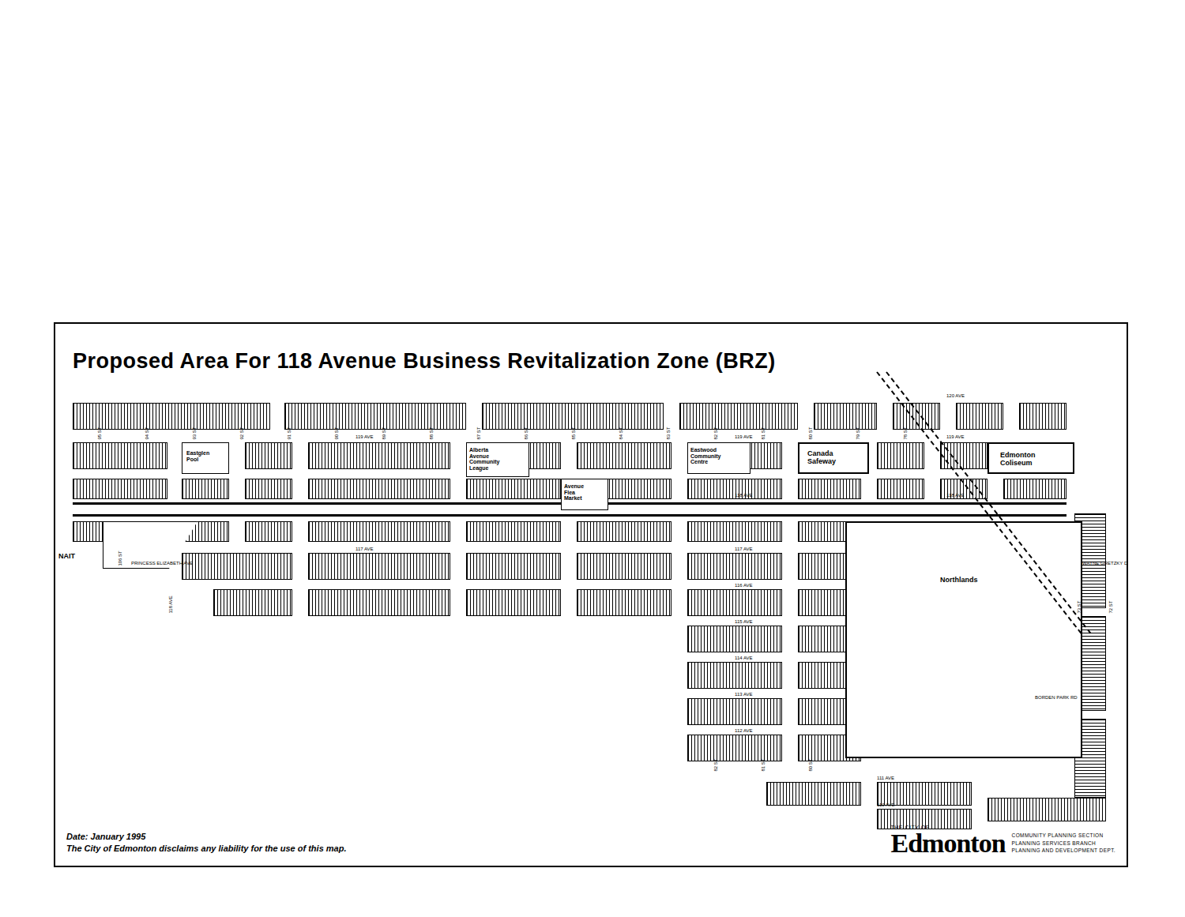Proposed Area For 118 Avenue Business Revitalization Zone (BRZ)
120 AVE
119 AVE
119 AVE
119 AVE
118 AVE
118 AVE
117 AVE
117 AVE
116 AVE
115 AVE
114 AVE
113 AVE
112 AVE
111 AVE
110 AVE
Northlands
Edmonton
Coliseum
Canada
Safeway
Eastwood
Community
Centre
Alberta
Avenue
Community
League
Avenue
Flea
Market
Eastglen
Pool
NAIT
106 ST
PRINCESS ELIZABETH AVE
118 AVE
95 ST
94 ST
93 ST
92 ST
91 ST
90 ST
89 ST
88 ST
87 ST
86 ST
85 ST
84 ST
83 ST
82 ST
81 ST
80 ST
79 ST
78 ST
82 ST
81 ST
80 ST
73 ST
72 ST
BORDEN PARK RD
WAYNE GRETZKY DR
Date: January 1995
The City of Edmonton disclaims any liability for the use of this map.
THE CITY OF
Edmonton
Community Planning Section
Planning Services Branch
Planning and Development Dept.